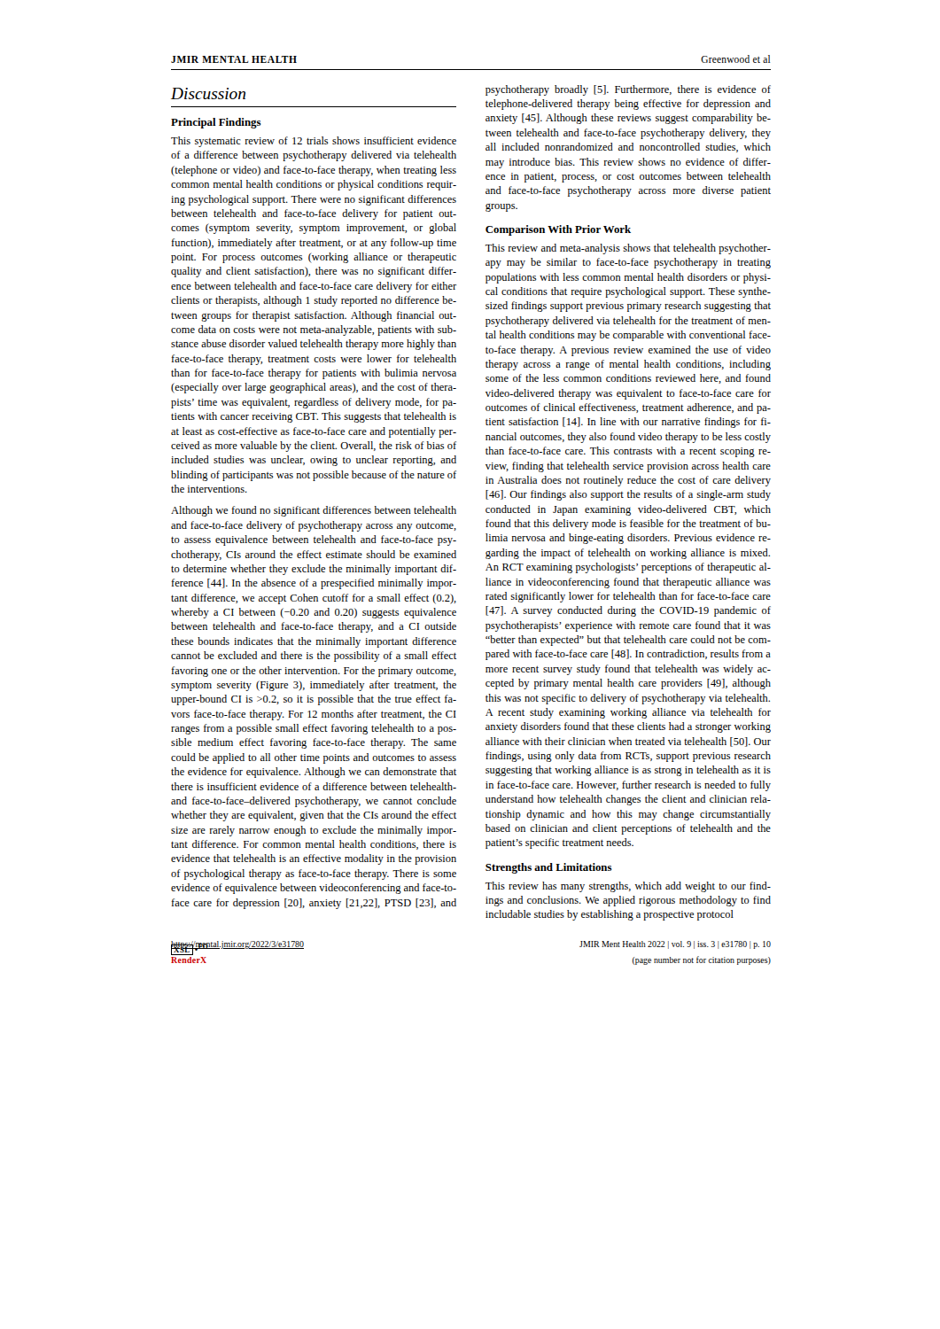JMIR MENTAL HEALTH Greenwood et al
Discussion
Principal Findings
This systematic review of 12 trials shows insufficient evidence of a difference between psychotherapy delivered via telehealth (telephone or video) and face-to-face therapy, when treating less common mental health conditions or physical conditions requiring psychological support. There were no significant differences between telehealth and face-to-face delivery for patient outcomes (symptom severity, symptom improvement, or global function), immediately after treatment, or at any follow-up time point. For process outcomes (working alliance or therapeutic quality and client satisfaction), there was no significant difference between telehealth and face-to-face care delivery for either clients or therapists, although 1 study reported no difference between groups for therapist satisfaction. Although financial outcome data on costs were not meta-analyzable, patients with substance abuse disorder valued telehealth therapy more highly than face-to-face therapy, treatment costs were lower for telehealth than for face-to-face therapy for patients with bulimia nervosa (especially over large geographical areas), and the cost of therapists’ time was equivalent, regardless of delivery mode, for patients with cancer receiving CBT. This suggests that telehealth is at least as cost-effective as face-to-face care and potentially perceived as more valuable by the client. Overall, the risk of bias of included studies was unclear, owing to unclear reporting, and blinding of participants was not possible because of the nature of the interventions.
Although we found no significant differences between telehealth and face-to-face delivery of psychotherapy across any outcome, to assess equivalence between telehealth and face-to-face psychotherapy, CIs around the effect estimate should be examined to determine whether they exclude the minimally important difference [44]. In the absence of a prespecified minimally important difference, we accept Cohen cutoff for a small effect (0.2), whereby a CI between (−0.20 and 0.20) suggests equivalence between telehealth and face-to-face therapy, and a CI outside these bounds indicates that the minimally important difference cannot be excluded and there is the possibility of a small effect favoring one or the other intervention. For the primary outcome, symptom severity (Figure 3), immediately after treatment, the upper-bound CI is >0.2, so it is possible that the true effect favors face-to-face therapy. For 12 months after treatment, the CI ranges from a possible small effect favoring telehealth to a possible medium effect favoring face-to-face therapy. The same could be applied to all other time points and outcomes to assess the evidence for equivalence. Although we can demonstrate that there is insufficient evidence of a difference between telehealth- and face-to-face–delivered psychotherapy, we cannot conclude whether they are equivalent, given that the CIs around the effect size are rarely narrow enough to exclude the minimally important difference. For common mental health conditions, there is evidence that telehealth is an effective modality in the provision of psychological therapy as face-to-face therapy. There is some evidence of equivalence between videoconferencing and face-to-face care for depression [20], anxiety [21,22], PTSD [23], and psychotherapy broadly [5]. Furthermore, there is evidence of telephone-delivered therapy being effective for depression and anxiety [45]. Although these reviews suggest comparability between telehealth and face-to-face psychotherapy delivery, they all included nonrandomized and noncontrolled studies, which may introduce bias. This review shows no evidence of difference in patient, process, or cost outcomes between telehealth and face-to-face psychotherapy across more diverse patient groups.
Comparison With Prior Work
This review and meta-analysis shows that telehealth psychotherapy may be similar to face-to-face psychotherapy in treating populations with less common mental health disorders or physical conditions that require psychological support. These synthesized findings support previous primary research suggesting that psychotherapy delivered via telehealth for the treatment of mental health conditions may be comparable with conventional face-to-face therapy. A previous review examined the use of video therapy across a range of mental health conditions, including some of the less common conditions reviewed here, and found video-delivered therapy was equivalent to face-to-face care for outcomes of clinical effectiveness, treatment adherence, and patient satisfaction [14]. In line with our narrative findings for financial outcomes, they also found video therapy to be less costly than face-to-face care. This contrasts with a recent scoping review, finding that telehealth service provision across health care in Australia does not routinely reduce the cost of care delivery [46]. Our findings also support the results of a single-arm study conducted in Japan examining video-delivered CBT, which found that this delivery mode is feasible for the treatment of bulimia nervosa and binge-eating disorders. Previous evidence regarding the impact of telehealth on working alliance is mixed. An RCT examining psychologists’ perceptions of therapeutic alliance in videoconferencing found that therapeutic alliance was rated significantly lower for telehealth than for face-to-face care [47]. A survey conducted during the COVID-19 pandemic of psychotherapists’ experience with remote care found that it was “better than expected” but that telehealth care could not be compared with face-to-face care [48]. In contradiction, results from a more recent survey study found that telehealth was widely accepted by primary mental health care providers [49], although this was not specific to delivery of psychotherapy via telehealth. A recent study examining working alliance via telehealth for anxiety disorders found that these clients had a stronger working alliance with their clinician when treated via telehealth [50]. Our findings, using only data from RCTs, support previous research suggesting that working alliance is as strong in telehealth as it is in face-to-face care. However, further research is needed to fully understand how telehealth changes the client and clinician relationship dynamic and how this may change circumstantially based on clinician and client perceptions of telehealth and the patient’s specific treatment needs.
Strengths and Limitations
This review has many strengths, which add weight to our findings and conclusions. We applied rigorous methodology to find includable studies by establishing a prospective protocol
https://mental.jmir.org/2022/3/e31780 JMIR Ment Health 2022 | vol. 9 | iss. 3 | e31780 | p. 10
(page number not for citation purposes)
XSL•FO
RenderX